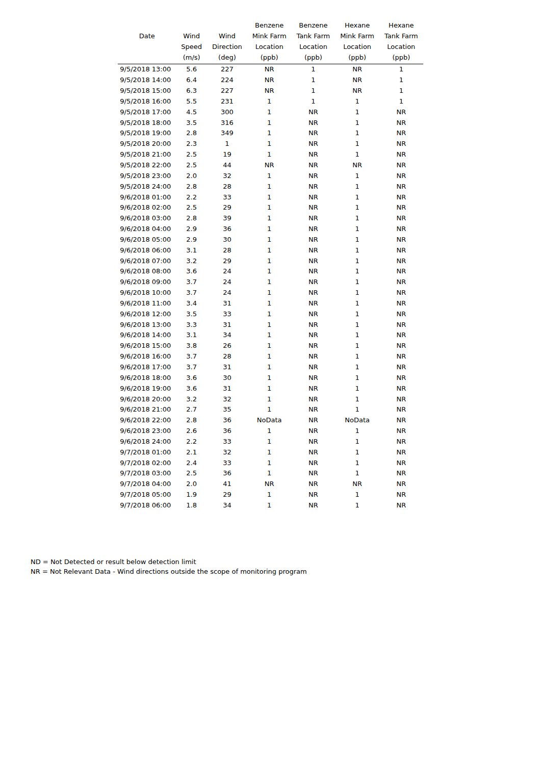| | | | Benzene | Benzene | Hexane | Hexane |
| --- | --- | --- | --- | --- | --- | --- |
| Date | Wind | Wind | Mink Farm | Tank Farm | Mink Farm | Tank Farm |
| | Speed | Direction | Location | Location | Location | Location |
| | (m/s) | (deg) | (ppb) | (ppb) | (ppb) | (ppb) |
| 9/5/2018 13:00 | 5.6 | 227 | NR | 1 | NR | 1 |
| 9/5/2018 14:00 | 6.4 | 224 | NR | 1 | NR | 1 |
| 9/5/2018 15:00 | 6.3 | 227 | NR | 1 | NR | 1 |
| 9/5/2018 16:00 | 5.5 | 231 | 1 | 1 | 1 | 1 |
| 9/5/2018 17:00 | 4.5 | 300 | 1 | NR | 1 | NR |
| 9/5/2018 18:00 | 3.5 | 316 | 1 | NR | 1 | NR |
| 9/5/2018 19:00 | 2.8 | 349 | 1 | NR | 1 | NR |
| 9/5/2018 20:00 | 2.3 | 1 | 1 | NR | 1 | NR |
| 9/5/2018 21:00 | 2.5 | 19 | 1 | NR | 1 | NR |
| 9/5/2018 22:00 | 2.5 | 44 | NR | NR | NR | NR |
| 9/5/2018 23:00 | 2.0 | 32 | 1 | NR | 1 | NR |
| 9/5/2018 24:00 | 2.8 | 28 | 1 | NR | 1 | NR |
| 9/6/2018 01:00 | 2.2 | 33 | 1 | NR | 1 | NR |
| 9/6/2018 02:00 | 2.5 | 29 | 1 | NR | 1 | NR |
| 9/6/2018 03:00 | 2.8 | 39 | 1 | NR | 1 | NR |
| 9/6/2018 04:00 | 2.9 | 36 | 1 | NR | 1 | NR |
| 9/6/2018 05:00 | 2.9 | 30 | 1 | NR | 1 | NR |
| 9/6/2018 06:00 | 3.1 | 28 | 1 | NR | 1 | NR |
| 9/6/2018 07:00 | 3.2 | 29 | 1 | NR | 1 | NR |
| 9/6/2018 08:00 | 3.6 | 24 | 1 | NR | 1 | NR |
| 9/6/2018 09:00 | 3.7 | 24 | 1 | NR | 1 | NR |
| 9/6/2018 10:00 | 3.7 | 24 | 1 | NR | 1 | NR |
| 9/6/2018 11:00 | 3.4 | 31 | 1 | NR | 1 | NR |
| 9/6/2018 12:00 | 3.5 | 33 | 1 | NR | 1 | NR |
| 9/6/2018 13:00 | 3.3 | 31 | 1 | NR | 1 | NR |
| 9/6/2018 14:00 | 3.1 | 34 | 1 | NR | 1 | NR |
| 9/6/2018 15:00 | 3.8 | 26 | 1 | NR | 1 | NR |
| 9/6/2018 16:00 | 3.7 | 28 | 1 | NR | 1 | NR |
| 9/6/2018 17:00 | 3.7 | 31 | 1 | NR | 1 | NR |
| 9/6/2018 18:00 | 3.6 | 30 | 1 | NR | 1 | NR |
| 9/6/2018 19:00 | 3.6 | 31 | 1 | NR | 1 | NR |
| 9/6/2018 20:00 | 3.2 | 32 | 1 | NR | 1 | NR |
| 9/6/2018 21:00 | 2.7 | 35 | 1 | NR | 1 | NR |
| 9/6/2018 22:00 | 2.8 | 36 | NoData | NR | NoData | NR |
| 9/6/2018 23:00 | 2.6 | 36 | 1 | NR | 1 | NR |
| 9/6/2018 24:00 | 2.2 | 33 | 1 | NR | 1 | NR |
| 9/7/2018 01:00 | 2.1 | 32 | 1 | NR | 1 | NR |
| 9/7/2018 02:00 | 2.4 | 33 | 1 | NR | 1 | NR |
| 9/7/2018 03:00 | 2.5 | 36 | 1 | NR | 1 | NR |
| 9/7/2018 04:00 | 2.0 | 41 | NR | NR | NR | NR |
| 9/7/2018 05:00 | 1.9 | 29 | 1 | NR | 1 | NR |
| 9/7/2018 06:00 | 1.8 | 34 | 1 | NR | 1 | NR |
ND = Not Detected or result below detection limit
NR = Not Relevant Data - Wind directions outside the scope of monitoring program